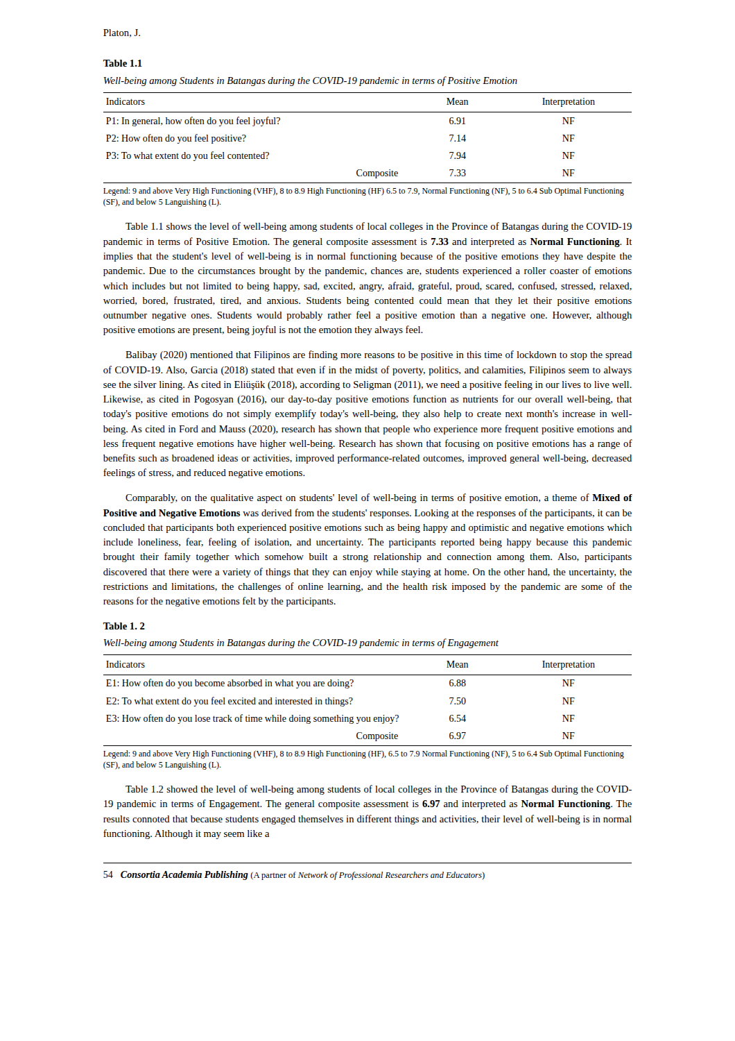Platon, J.
Table 1.1
Well-being among Students in Batangas during the COVID-19 pandemic in terms of Positive Emotion
| Indicators | Mean | Interpretation |
| --- | --- | --- |
| P1: In general, how often do you feel joyful? | 6.91 | NF |
| P2: How often do you feel positive? | 7.14 | NF |
| P3: To what extent do you feel contented? | 7.94 | NF |
| Composite | 7.33 | NF |
Legend: 9 and above Very High Functioning (VHF), 8 to 8.9 High Functioning (HF) 6.5 to 7.9, Normal Functioning (NF), 5 to 6.4 Sub Optimal Functioning (SF), and below 5 Languishing (L).
Table 1.1 shows the level of well-being among students of local colleges in the Province of Batangas during the COVID-19 pandemic in terms of Positive Emotion. The general composite assessment is 7.33 and interpreted as Normal Functioning. It implies that the student's level of well-being is in normal functioning because of the positive emotions they have despite the pandemic. Due to the circumstances brought by the pandemic, chances are, students experienced a roller coaster of emotions which includes but not limited to being happy, sad, excited, angry, afraid, grateful, proud, scared, confused, stressed, relaxed, worried, bored, frustrated, tired, and anxious. Students being contented could mean that they let their positive emotions outnumber negative ones. Students would probably rather feel a positive emotion than a negative one. However, although positive emotions are present, being joyful is not the emotion they always feel.
Balibay (2020) mentioned that Filipinos are finding more reasons to be positive in this time of lockdown to stop the spread of COVID-19. Also, Garcia (2018) stated that even if in the midst of poverty, politics, and calamities, Filipinos seem to always see the silver lining. As cited in Eliüşük (2018), according to Seligman (2011), we need a positive feeling in our lives to live well. Likewise, as cited in Pogosyan (2016), our day-to-day positive emotions function as nutrients for our overall well-being, that today's positive emotions do not simply exemplify today's well-being, they also help to create next month's increase in well-being. As cited in Ford and Mauss (2020), research has shown that people who experience more frequent positive emotions and less frequent negative emotions have higher well-being. Research has shown that focusing on positive emotions has a range of benefits such as broadened ideas or activities, improved performance-related outcomes, improved general well-being, decreased feelings of stress, and reduced negative emotions.
Comparably, on the qualitative aspect on students' level of well-being in terms of positive emotion, a theme of Mixed of Positive and Negative Emotions was derived from the students' responses. Looking at the responses of the participants, it can be concluded that participants both experienced positive emotions such as being happy and optimistic and negative emotions which include loneliness, fear, feeling of isolation, and uncertainty. The participants reported being happy because this pandemic brought their family together which somehow built a strong relationship and connection among them. Also, participants discovered that there were a variety of things that they can enjoy while staying at home. On the other hand, the uncertainty, the restrictions and limitations, the challenges of online learning, and the health risk imposed by the pandemic are some of the reasons for the negative emotions felt by the participants.
Table 1. 2
Well-being among Students in Batangas during the COVID-19 pandemic in terms of Engagement
| Indicators | Mean | Interpretation |
| --- | --- | --- |
| E1: How often do you become absorbed in what you are doing? | 6.88 | NF |
| E2: To what extent do you feel excited and interested in things? | 7.50 | NF |
| E3: How often do you lose track of time while doing something you enjoy? | 6.54 | NF |
| Composite | 6.97 | NF |
Legend: 9 and above Very High Functioning (VHF), 8 to 8.9 High Functioning (HF), 6.5 to 7.9 Normal Functioning (NF), 5 to 6.4 Sub Optimal Functioning (SF), and below 5 Languishing (L).
Table 1.2 showed the level of well-being among students of local colleges in the Province of Batangas during the COVID-19 pandemic in terms of Engagement. The general composite assessment is 6.97 and interpreted as Normal Functioning. The results connoted that because students engaged themselves in different things and activities, their level of well-being is in normal functioning. Although it may seem like a
54 Consortia Academia Publishing (A partner of Network of Professional Researchers and Educators)